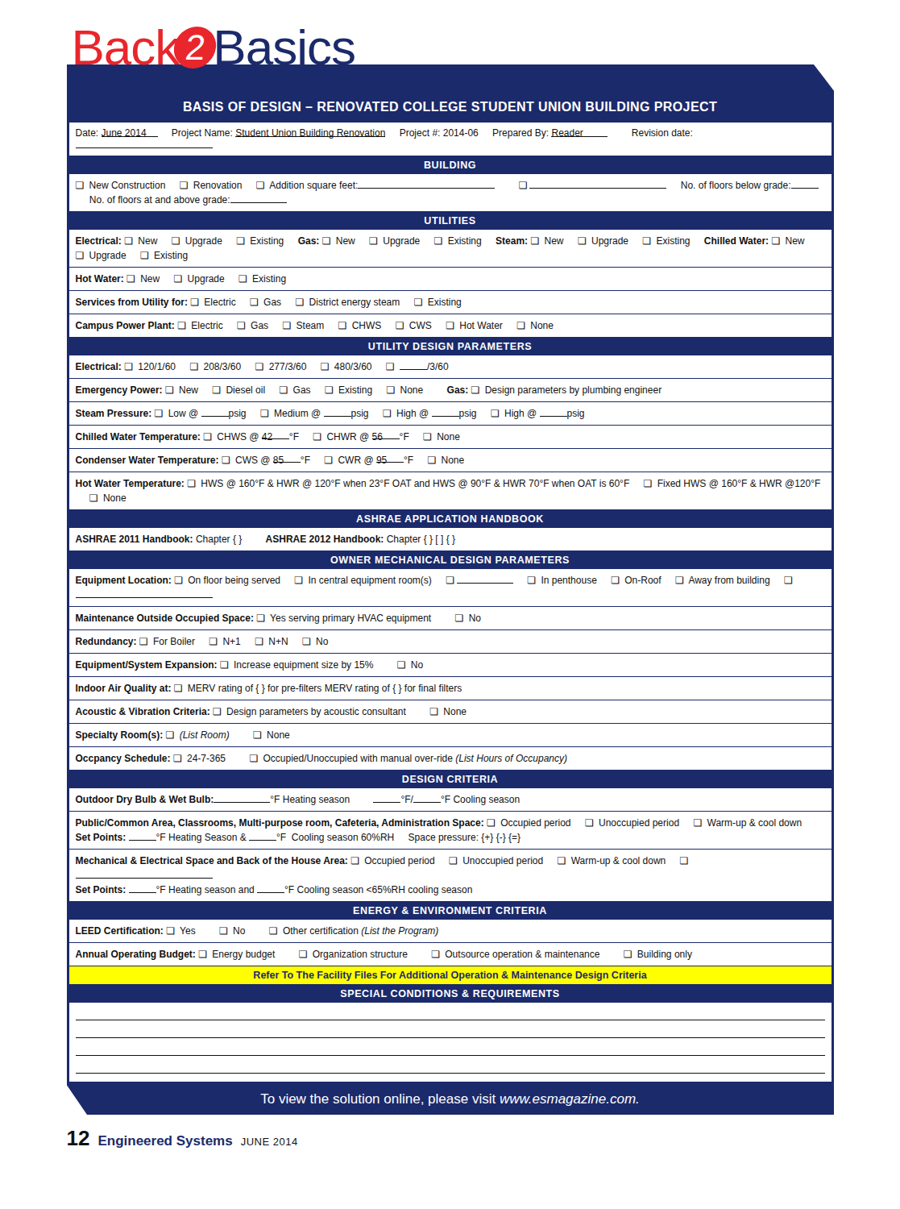Back 2 Basics
BASIS OF DESIGN – RENOVATED COLLEGE STUDENT UNION BUILDING PROJECT
Date: June 2014 Project Name: Student Union Building Renovation Project #: 2014-06 Prepared By: Reader Revision date:
BUILDING
❏ New Construction ❏ Renovation ❏ Addition square feet: ❏ No. of floors below grade: No. of floors at and above grade:
UTILITIES
Electrical: ❏ New ❏ Upgrade ❏ Existing Gas: ❏ New ❏ Upgrade ❏ Existing Steam: ❏ New ❏ Upgrade ❏ Existing Chilled Water: ❏ New ❏ Upgrade ❏ Existing
Hot Water: ❏ New ❏ Upgrade ❏ Existing
Services from Utility for: ❏ Electric ❏ Gas ❏ District energy steam ❏ Existing
Campus Power Plant: ❏ Electric ❏ Gas ❏ Steam ❏ CHWS ❏ CWS ❏ Hot Water ❏ None
UTILITY DESIGN PARAMETERS
Electrical: ❏ 120/1/60 ❏ 208/3/60 ❏ 277/3/60 ❏ 480/3/60 ❏ /3/60
Emergency Power: ❏ New ❏ Diesel oil ❏ Gas ❏ Existing ❏ None Gas: ❏ Design parameters by plumbing engineer
Steam Pressure: ❏ Low @ psig ❏ Medium @ psig ❏ High @ psig ❏ High @ psig
Chilled Water Temperature: ❏ CHWS @ 42°F ❏ CHWR @ 56°F ❏ None
Condenser Water Temperature: ❏ CWS @ 85°F ❏ CWR @ 95°F ❏ None
Hot Water Temperature: ❏ HWS @ 160°F & HWR @ 120°F when 23°F OAT and HWS @ 90°F & HWR 70°F when OAT is 60°F ❏ Fixed HWS @ 160°F & HWR @120°F ❏ None
ASHRAE APPLICATION HANDBOOK
ASHRAE 2011 Handbook: Chapter { } ASHRAE 2012 Handbook: Chapter { } [ ] { }
OWNER MECHANICAL DESIGN PARAMETERS
Equipment Location: ❏ On floor being served ❏ In central equipment room(s) ❏ ❏ In penthouse ❏ On-Roof ❏ Away from building ❏
Maintenance Outside Occupied Space: ❏ Yes serving primary HVAC equipment ❏ No
Redundancy: ❏ For Boiler ❏ N+1 ❏ N+N ❏ No
Equipment/System Expansion: ❏ Increase equipment size by 15% ❏ No
Indoor Air Quality at: ❏ MERV rating of { } for pre-filters MERV rating of { } for final filters
Acoustic & Vibration Criteria: ❏ Design parameters by acoustic consultant ❏ None
Specialty Room(s): ❏ (List Room) ❏ None
Occpancy Schedule: ❏ 24-7-365 ❏ Occupied/Unoccupied with manual over-ride (List Hours of Occupancy)
DESIGN CRITERIA
Outdoor Dry Bulb & Wet Bulb: °F Heating season °F/ °F Cooling season
Public/Common Area, Classrooms, Multi-purpose room, Cafeteria, Administration Space: ❏ Occupied period ❏ Unoccupied period ❏ Warm-up & cool down
Set Points: °F Heating Season & °F Cooling season 60%RH Space pressure: {+} {-} {=}
Mechanical & Electrical Space and Back of the House Area: ❏ Occupied period ❏ Unoccupied period ❏ Warm-up & cool down ❏
Set Points: °F Heating season and °F Cooling season <65%RH cooling season
ENERGY & ENVIRONMENT CRITERIA
LEED Certification: ❏ Yes ❏ No ❏ Other certification (List the Program)
Annual Operating Budget: ❏ Energy budget ❏ Organization structure ❏ Outsource operation & maintenance ❏ Building only
Refer To The Facility Files For Additional Operation & Maintenance Design Criteria
SPECIAL CONDITIONS & REQUIREMENTS
To view the solution online, please visit www.esmagazine.com.
12 Engineered Systems JUNE 2014